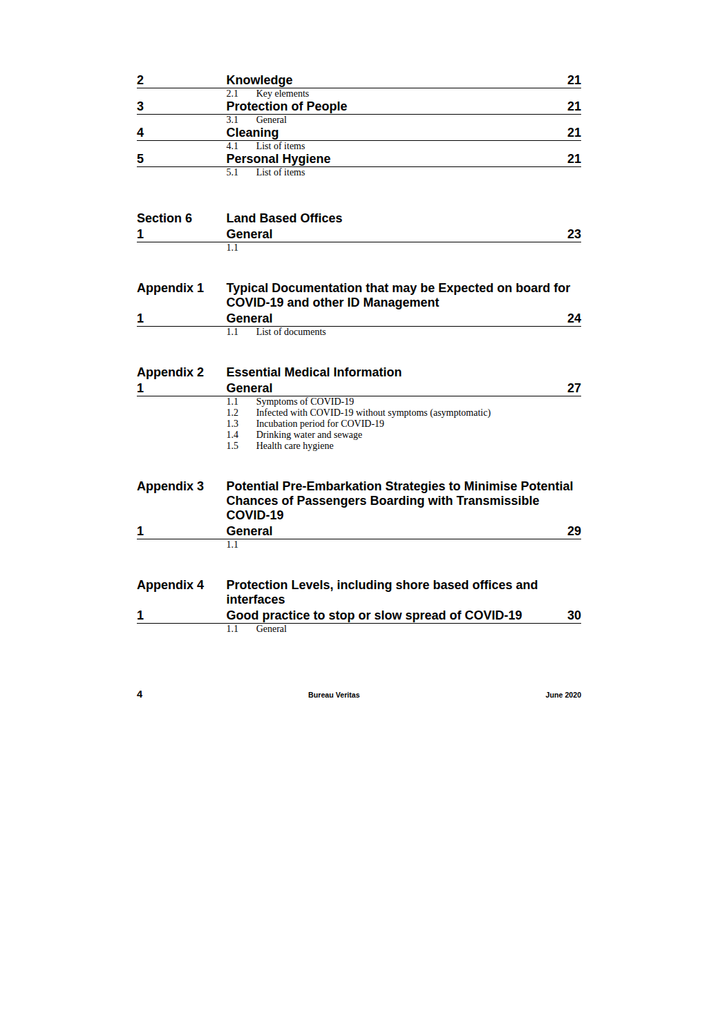| 2 | Knowledge | 21 |
| | / 2.1 / Key elements / | |
| 3 | Protection of People | 21 |
| | / 3.1 / General / | |
| 4 | Cleaning | 21 |
| | / 4.1 / List of items / | |
| 5 | Personal Hygiene | 21 |
| | / 5.1 / List of items / | |
Section 6
Land Based Offices
| 1 | General | 23 |
| | / 1.1 / / | |
Appendix 1
Typical Documentation that may be Expected on board for COVID-19 and other ID Management
| 1 | General | 24 |
| | / 1.1 / List of documents / | |
Appendix 2
Essential Medical Information
| 1 | General | 27 |
| | / 1.1 / Symptoms of COVID-19 / / 1.2 / Infected with COVID-19 without symptoms (asymptomatic) / / 1.3 / Incubation period for COVID-19 / / 1.4 / Drinking water and sewage / / 1.5 / Health care hygiene / | |
Appendix 3
Potential Pre-Embarkation Strategies to Minimise Potential Chances of Passengers Boarding with Transmissible COVID-19
| 1 | General | 29 |
| | / 1.1 / / | |
Appendix 4
Protection Levels, including shore based offices and interfaces
| 1 | Good practice to stop or slow spread of COVID-19 | 30 |
| | / 1.1 / General / | |
4
Bureau Veritas
June 2020